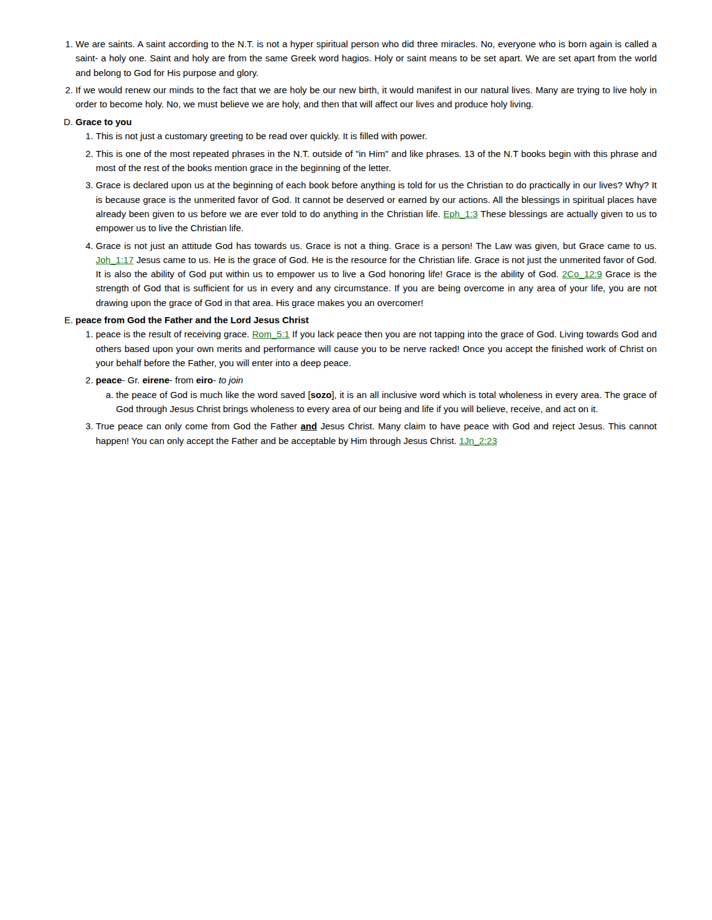We are saints. A saint according to the N.T. is not a hyper spiritual person who did three miracles. No, everyone who is born again is called a saint- a holy one. Saint and holy are from the same Greek word hagios. Holy or saint means to be set apart. We are set apart from the world and belong to God for His purpose and glory.
If we would renew our minds to the fact that we are holy be our new birth, it would manifest in our natural lives. Many are trying to live holy in order to become holy. No, we must believe we are holy, and then that will affect our lives and produce holy living.
Grace to you
This is not just a customary greeting to be read over quickly. It is filled with power.
This is one of the most repeated phrases in the N.T. outside of "in Him" and like phrases. 13 of the N.T books begin with this phrase and most of the rest of the books mention grace in the beginning of the letter.
Grace is declared upon us at the beginning of each book before anything is told for us the Christian to do practically in our lives? Why? It is because grace is the unmerited favor of God. It cannot be deserved or earned by our actions. All the blessings in spiritual places have already been given to us before we are ever told to do anything in the Christian life. Eph_1:3 These blessings are actually given to us to empower us to live the Christian life.
Grace is not just an attitude God has towards us. Grace is not a thing. Grace is a person! The Law was given, but Grace came to us. Joh_1:17 Jesus came to us. He is the grace of God. He is the resource for the Christian life. Grace is not just the unmerited favor of God. It is also the ability of God put within us to empower us to live a God honoring life! Grace is the ability of God. 2Co_12:9 Grace is the strength of God that is sufficient for us in every and any circumstance. If you are being overcome in any area of your life, you are not drawing upon the grace of God in that area. His grace makes you an overcomer!
peace from God the Father and the Lord Jesus Christ
peace is the result of receiving grace. Rom_5:1 If you lack peace then you are not tapping into the grace of God. Living towards God and others based upon your own merits and performance will cause you to be nerve racked! Once you accept the finished work of Christ on your behalf before the Father, you will enter into a deep peace.
peace- Gr. eirene- from eiro- to join
the peace of God is much like the word saved [sozo], it is an all inclusive word which is total wholeness in every area. The grace of God through Jesus Christ brings wholeness to every area of our being and life if you will believe, receive, and act on it.
True peace can only come from God the Father and Jesus Christ. Many claim to have peace with God and reject Jesus. This cannot happen! You can only accept the Father and be acceptable by Him through Jesus Christ. 1Jn_2:23